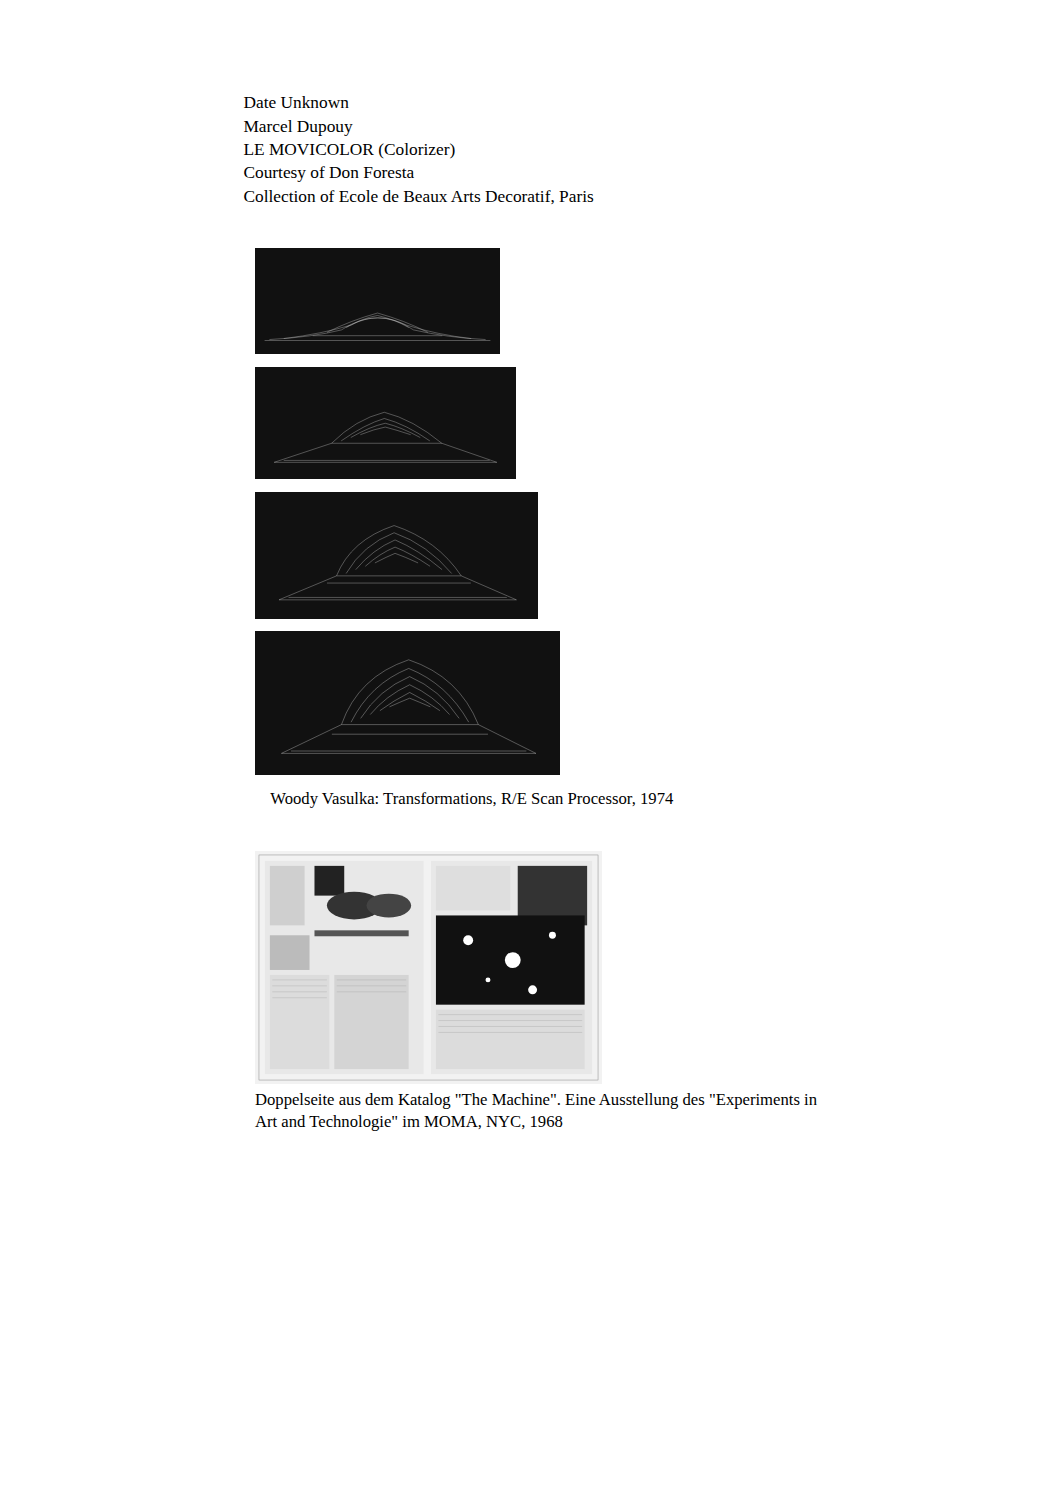Date Unknown
Marcel Dupouy
LE MOVICOLOR (Colorizer)
Courtesy of Don Foresta
Collection of Ecole de Beaux Arts Decoratif, Paris
Woody Vasulka: Transformations, R/E Scan Processor, 1974
Doppelseite aus dem Katalog "The Machine". Eine Ausstellung des "Experiments in Art and Technologie" im MOMA, NYC, 1968